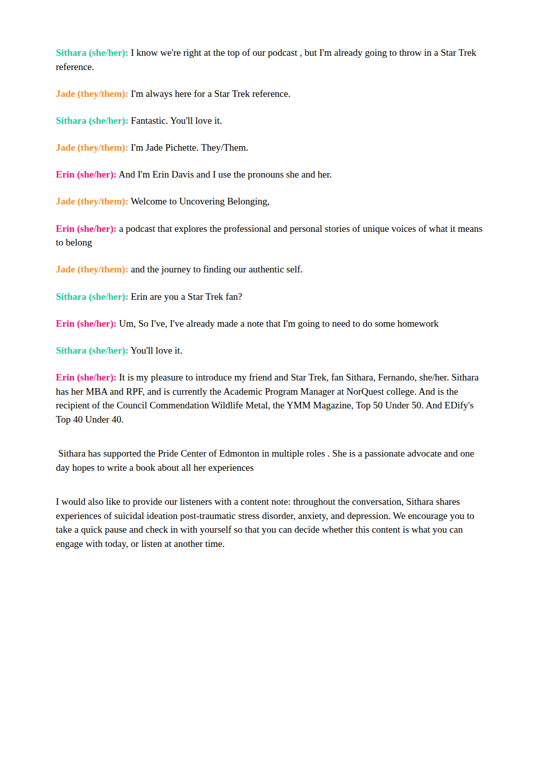Sithara (she/her): I know we're right at the top of our podcast , but I'm already going to throw in a Star Trek reference.
Jade (they/them): I'm always here for a Star Trek reference.
Sithara (she/her): Fantastic. You'll love it.
Jade (they/them): I'm Jade Pichette. They/Them.
Erin (she/her): And I'm Erin Davis and I use the pronouns she and her.
Jade (they/them): Welcome to Uncovering Belonging,
Erin (she/her): a podcast that explores the professional and personal stories of unique voices of what it means to belong
Jade (they/them): and the journey to finding our authentic self.
Sithara (she/her): Erin are you a Star Trek fan?
Erin (she/her): Um, So I've, I've already made a note that I'm going to need to do some homework
Sithara (she/her): You'll love it.
Erin (she/her): It is my pleasure to introduce my friend and Star Trek, fan Sithara, Fernando, she/her. Sithara has her MBA and RPF, and is currently the Academic Program Manager at NorQuest college. And is the recipient of the Council Commendation Wildlife Metal, the YMM Magazine, Top 50 Under 50. And EDify's Top 40 Under 40.
Sithara has supported the Pride Center of Edmonton in multiple roles . She is a passionate advocate and one day hopes to write a book about all her experiences
I would also like to provide our listeners with a content note: throughout the conversation, Sithara shares experiences of suicidal ideation post-traumatic stress disorder, anxiety, and depression. We encourage you to take a quick pause and check in with yourself so that you can decide whether this content is what you can engage with today, or listen at another time.